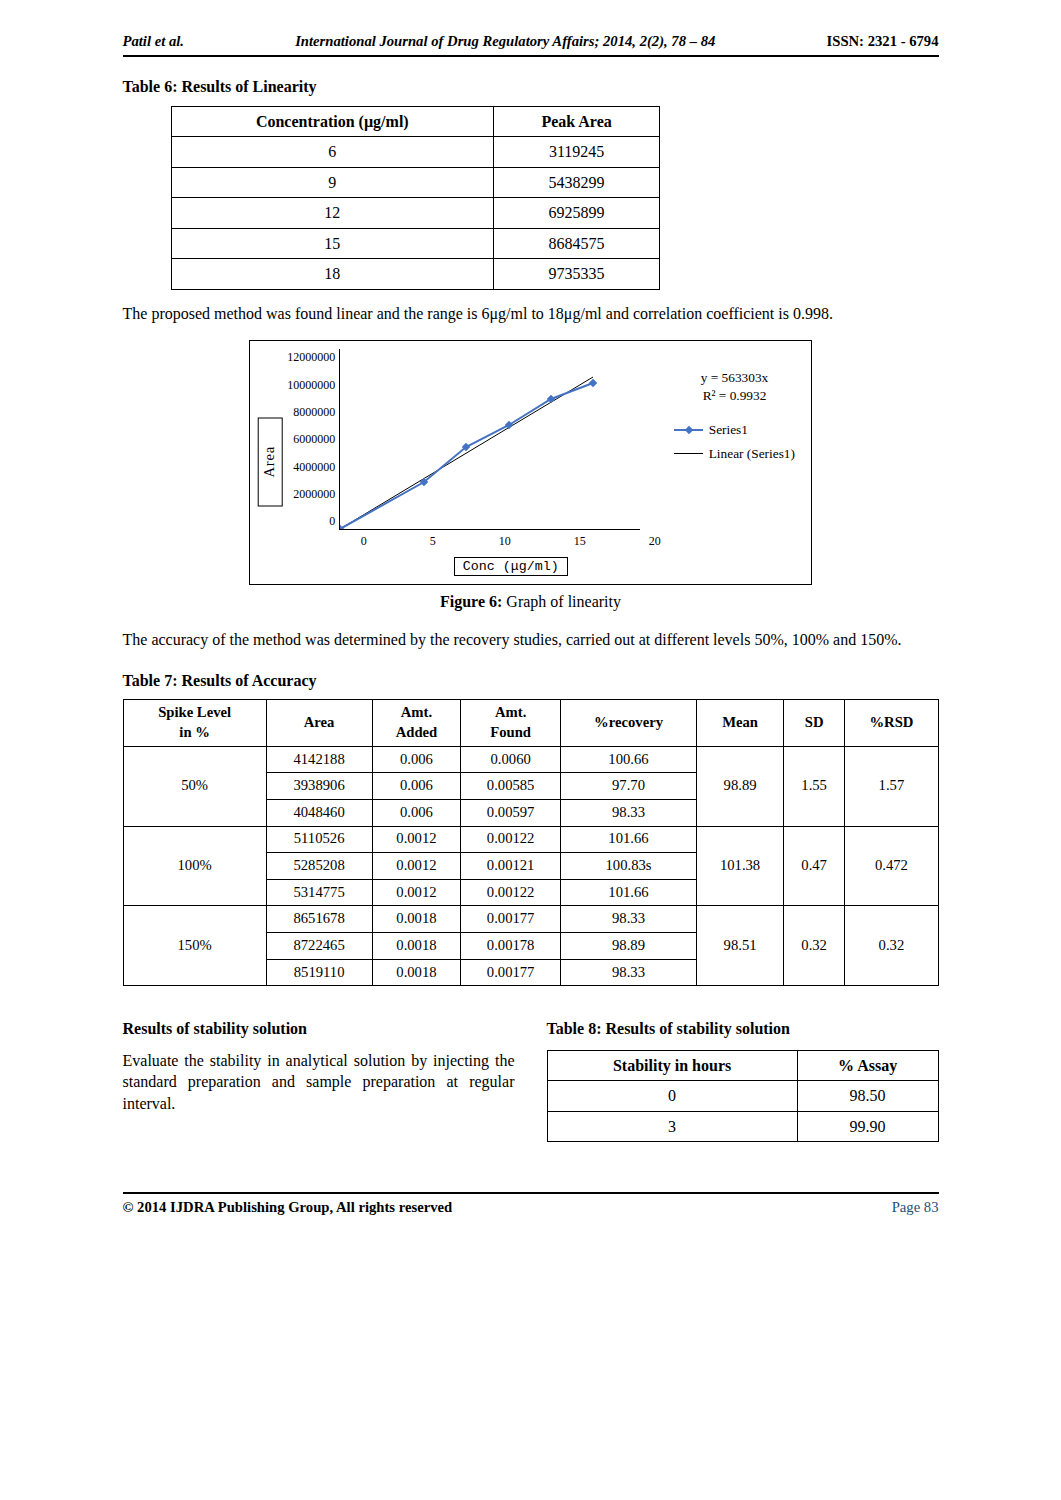Patil et al.
International Journal of Drug Regulatory Affairs; 2014, 2(2), 78 – 84
ISSN: 2321 - 6794
Table 6: Results of Linearity
| Concentration (µg/ml) | Peak Area |
| --- | --- |
| 6 | 3119245 |
| 9 | 5438299 |
| 12 | 6925899 |
| 15 | 8684575 |
| 18 | 9735335 |
The proposed method was found linear and the range is 6μg/ml to 18μg/ml and correlation coefficient is 0.998.
Area
12000000
10000000
8000000
6000000
4000000
2000000
0
05101520
Conc (μg/ml)
y = 563303x
R² = 0.9932
Series1
Linear (Series1)
Figure 6: Graph of linearity
The accuracy of the method was determined by the recovery studies, carried out at different levels 50%, 100% and 150%.
Table 7: Results of Accuracy
| Spike Level in % | Area | Amt. Added | Amt. Found | %recovery | Mean | SD | %RSD |
| --- | --- | --- | --- | --- | --- | --- | --- |
| 50% | 4142188 | 0.006 | 0.0060 | 100.66 | 98.89 | 1.55 | 1.57 |
| 3938906 | 0.006 | 0.00585 | 97.70 |
| 4048460 | 0.006 | 0.00597 | 98.33 |
| 100% | 5110526 | 0.0012 | 0.00122 | 101.66 | 101.38 | 0.47 | 0.472 |
| 5285208 | 0.0012 | 0.00121 | 100.83s |
| 5314775 | 0.0012 | 0.00122 | 101.66 |
| 150% | 8651678 | 0.0018 | 0.00177 | 98.33 | 98.51 | 0.32 | 0.32 |
| 8722465 | 0.0018 | 0.00178 | 98.89 |
| 8519110 | 0.0018 | 0.00177 | 98.33 |
Results of stability solution
Evaluate the stability in analytical solution by injecting the standard preparation and sample preparation at regular interval.
Table 8: Results of stability solution
| Stability in hours | % Assay |
| --- | --- |
| 0 | 98.50 |
| 3 | 99.90 |
© 2014 IJDRA Publishing Group, All rights reserved
Page 83